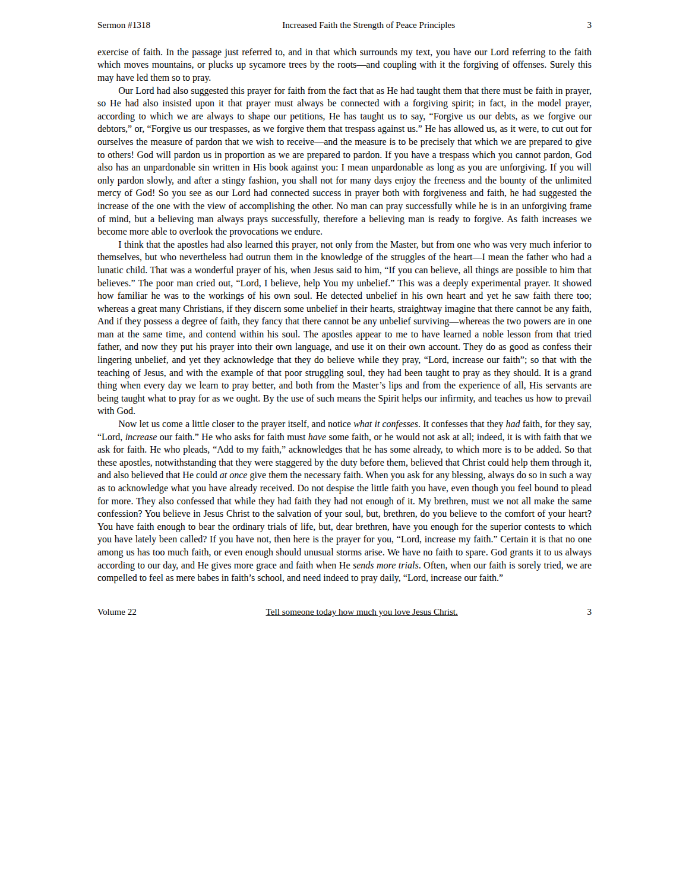Sermon #1318 Increased Faith the Strength of Peace Principles 3
exercise of faith. In the passage just referred to, and in that which surrounds my text, you have our Lord referring to the faith which moves mountains, or plucks up sycamore trees by the roots—and coupling with it the forgiving of offenses. Surely this may have led them so to pray.
Our Lord had also suggested this prayer for faith from the fact that as He had taught them that there must be faith in prayer, so He had also insisted upon it that prayer must always be connected with a forgiving spirit; in fact, in the model prayer, according to which we are always to shape our petitions, He has taught us to say, “Forgive us our debts, as we forgive our debtors,” or, “Forgive us our trespasses, as we forgive them that trespass against us.” He has allowed us, as it were, to cut out for ourselves the measure of pardon that we wish to receive—and the measure is to be precisely that which we are prepared to give to others! God will pardon us in proportion as we are prepared to pardon. If you have a trespass which you cannot pardon, God also has an unpardonable sin written in His book against you: I mean unpardonable as long as you are unforgiving. If you will only pardon slowly, and after a stingy fashion, you shall not for many days enjoy the freeness and the bounty of the unlimited mercy of God! So you see as our Lord had connected success in prayer both with forgiveness and faith, he had suggested the increase of the one with the view of accomplishing the other. No man can pray successfully while he is in an unforgiving frame of mind, but a believing man always prays successfully, therefore a believing man is ready to forgive. As faith increases we become more able to overlook the provocations we endure.
I think that the apostles had also learned this prayer, not only from the Master, but from one who was very much inferior to themselves, but who nevertheless had outrun them in the knowledge of the struggles of the heart—I mean the father who had a lunatic child. That was a wonderful prayer of his, when Jesus said to him, “If you can believe, all things are possible to him that believes.” The poor man cried out, “Lord, I believe, help You my unbelief.” This was a deeply experimental prayer. It showed how familiar he was to the workings of his own soul. He detected unbelief in his own heart and yet he saw faith there too; whereas a great many Christians, if they discern some unbelief in their hearts, straightway imagine that there cannot be any faith, And if they possess a degree of faith, they fancy that there cannot be any unbelief surviving—whereas the two powers are in one man at the same time, and contend within his soul. The apostles appear to me to have learned a noble lesson from that tried father, and now they put his prayer into their own language, and use it on their own account. They do as good as confess their lingering unbelief, and yet they acknowledge that they do believe while they pray, “Lord, increase our faith”; so that with the teaching of Jesus, and with the example of that poor struggling soul, they had been taught to pray as they should. It is a grand thing when every day we learn to pray better, and both from the Master’s lips and from the experience of all, His servants are being taught what to pray for as we ought. By the use of such means the Spirit helps our infirmity, and teaches us how to prevail with God.
Now let us come a little closer to the prayer itself, and notice what it confesses. It confesses that they had faith, for they say, “Lord, increase our faith.” He who asks for faith must have some faith, or he would not ask at all; indeed, it is with faith that we ask for faith. He who pleads, “Add to my faith,” acknowledges that he has some already, to which more is to be added. So that these apostles, notwithstanding that they were staggered by the duty before them, believed that Christ could help them through it, and also believed that He could at once give them the necessary faith. When you ask for any blessing, always do so in such a way as to acknowledge what you have already received. Do not despise the little faith you have, even though you feel bound to plead for more. They also confessed that while they had faith they had not enough of it. My brethren, must we not all make the same confession? You believe in Jesus Christ to the salvation of your soul, but, brethren, do you believe to the comfort of your heart? You have faith enough to bear the ordinary trials of life, but, dear brethren, have you enough for the superior contests to which you have lately been called? If you have not, then here is the prayer for you, “Lord, increase my faith.” Certain it is that no one among us has too much faith, or even enough should unusual storms arise. We have no faith to spare. God grants it to us always according to our day, and He gives more grace and faith when He sends more trials. Often, when our faith is sorely tried, we are compelled to feel as mere babes in faith’s school, and need indeed to pray daily, “Lord, increase our faith.”
Volume 22 Tell someone today how much you love Jesus Christ. 3